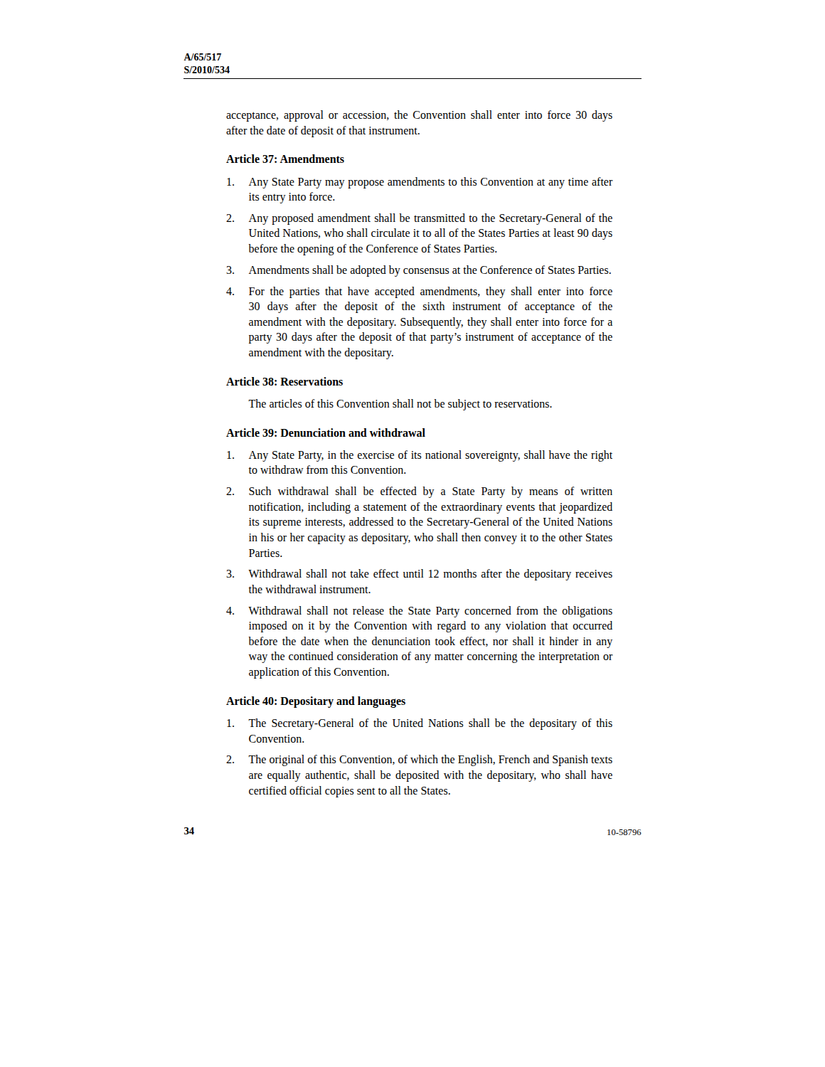A/65/517
S/2010/534
acceptance, approval or accession, the Convention shall enter into force 30 days after the date of deposit of that instrument.
Article 37: Amendments
1.
Any State Party may propose amendments to this Convention at any time after its entry into force.
2.
Any proposed amendment shall be transmitted to the Secretary-General of the United Nations, who shall circulate it to all of the States Parties at least 90 days before the opening of the Conference of States Parties.
3.
Amendments shall be adopted by consensus at the Conference of States Parties.
4.
For the parties that have accepted amendments, they shall enter into force 30 days after the deposit of the sixth instrument of acceptance of the amendment with the depositary. Subsequently, they shall enter into force for a party 30 days after the deposit of that party’s instrument of acceptance of the amendment with the depositary.
Article 38: Reservations
The articles of this Convention shall not be subject to reservations.
Article 39: Denunciation and withdrawal
1.
Any State Party, in the exercise of its national sovereignty, shall have the right to withdraw from this Convention.
2.
Such withdrawal shall be effected by a State Party by means of written notification, including a statement of the extraordinary events that jeopardized its supreme interests, addressed to the Secretary-General of the United Nations in his or her capacity as depositary, who shall then convey it to the other States Parties.
3.
Withdrawal shall not take effect until 12 months after the depositary receives the withdrawal instrument.
4.
Withdrawal shall not release the State Party concerned from the obligations imposed on it by the Convention with regard to any violation that occurred before the date when the denunciation took effect, nor shall it hinder in any way the continued consideration of any matter concerning the interpretation or application of this Convention.
Article 40: Depositary and languages
1.
The Secretary-General of the United Nations shall be the depositary of this Convention.
2.
The original of this Convention, of which the English, French and Spanish texts are equally authentic, shall be deposited with the depositary, who shall have certified official copies sent to all the States.
34
10-58796